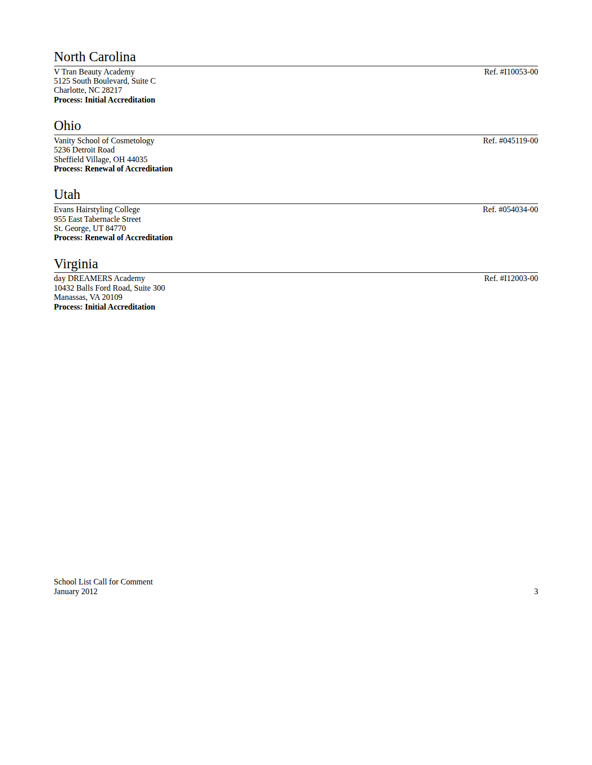North Carolina
V Tran Beauty Academy Ref. #I10053-00
5125 South Boulevard, Suite C
Charlotte, NC 28217
Process: Initial Accreditation
Ohio
Vanity School of Cosmetology Ref. #045119-00
5236 Detroit Road
Sheffield Village, OH 44035
Process: Renewal of Accreditation
Utah
Evans Hairstyling College Ref. #054034-00
955 East Tabernacle Street
St. George, UT 84770
Process: Renewal of Accreditation
Virginia
day DREAMERS Academy Ref. #I12003-00
10432 Balls Ford Road, Suite 300
Manassas, VA 20109
Process: Initial Accreditation
School List Call for Comment
January 2012
3